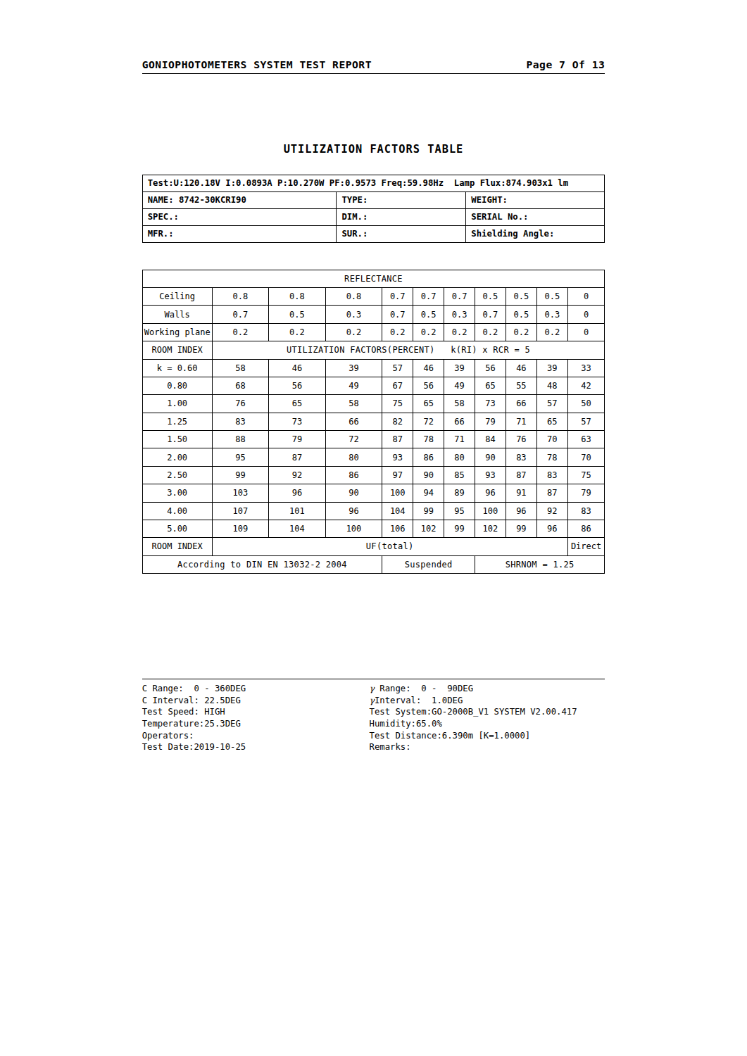GONIOPHOTOMETERS SYSTEM TEST REPORT
Page 7 Of 13
UTILIZATION FACTORS TABLE
| Test:U:120.18V I:0.0893A P:10.270W PF:0.9573 Freq:59.98Hz Lamp Flux:874.903x1 lm |
| NAME: 8742-30KCRI90 | TYPE: | WEIGHT: |
| SPEC.: | DIM.: | SERIAL No.: |
| MFR.: | SUR.: | Shielding Angle: |
| REFLECTANCE |
| Ceiling | 0.8 | 0.8 | 0.8 | 0.7 | 0.7 | 0.7 | 0.5 | 0.5 | 0.5 | 0 |
| Walls | 0.7 | 0.5 | 0.3 | 0.7 | 0.5 | 0.3 | 0.7 | 0.5 | 0.3 | 0 |
| Working plane | 0.2 | 0.2 | 0.2 | 0.2 | 0.2 | 0.2 | 0.2 | 0.2 | 0.2 | 0 |
| ROOM INDEX | UTILIZATION FACTORS(PERCENT) k(RI) x RCR = 5 |
| k = 0.60 | 58 | 46 | 39 | 57 | 46 | 39 | 56 | 46 | 39 | 33 |
| 0.80 | 68 | 56 | 49 | 67 | 56 | 49 | 65 | 55 | 48 | 42 |
| 1.00 | 76 | 65 | 58 | 75 | 65 | 58 | 73 | 66 | 57 | 50 |
| 1.25 | 83 | 73 | 66 | 82 | 72 | 66 | 79 | 71 | 65 | 57 |
| 1.50 | 88 | 79 | 72 | 87 | 78 | 71 | 84 | 76 | 70 | 63 |
| 2.00 | 95 | 87 | 80 | 93 | 86 | 80 | 90 | 83 | 78 | 70 |
| 2.50 | 99 | 92 | 86 | 97 | 90 | 85 | 93 | 87 | 83 | 75 |
| 3.00 | 103 | 96 | 90 | 100 | 94 | 89 | 96 | 91 | 87 | 79 |
| 4.00 | 107 | 101 | 96 | 104 | 99 | 95 | 100 | 96 | 92 | 83 |
| 5.00 | 109 | 104 | 100 | 106 | 102 | 99 | 102 | 99 | 96 | 86 |
| ROOM INDEX | UF(total) | Direct |
| According to DIN EN 13032-2 2004 | Suspended | SHRNOM = 1.25 |
C Range: 0 - 360DEG C Interval: 22.5DEG Test Speed: HIGH Temperature:25.3DEG Operators: Test Date:2019-10-25
γ Range: 0 - 90DEG γ Interval: 1.0DEG Test System:GO-2000B_V1 SYSTEM V2.00.417 Humidity:65.0% Test Distance:6.390m [K=1.0000] Remarks: